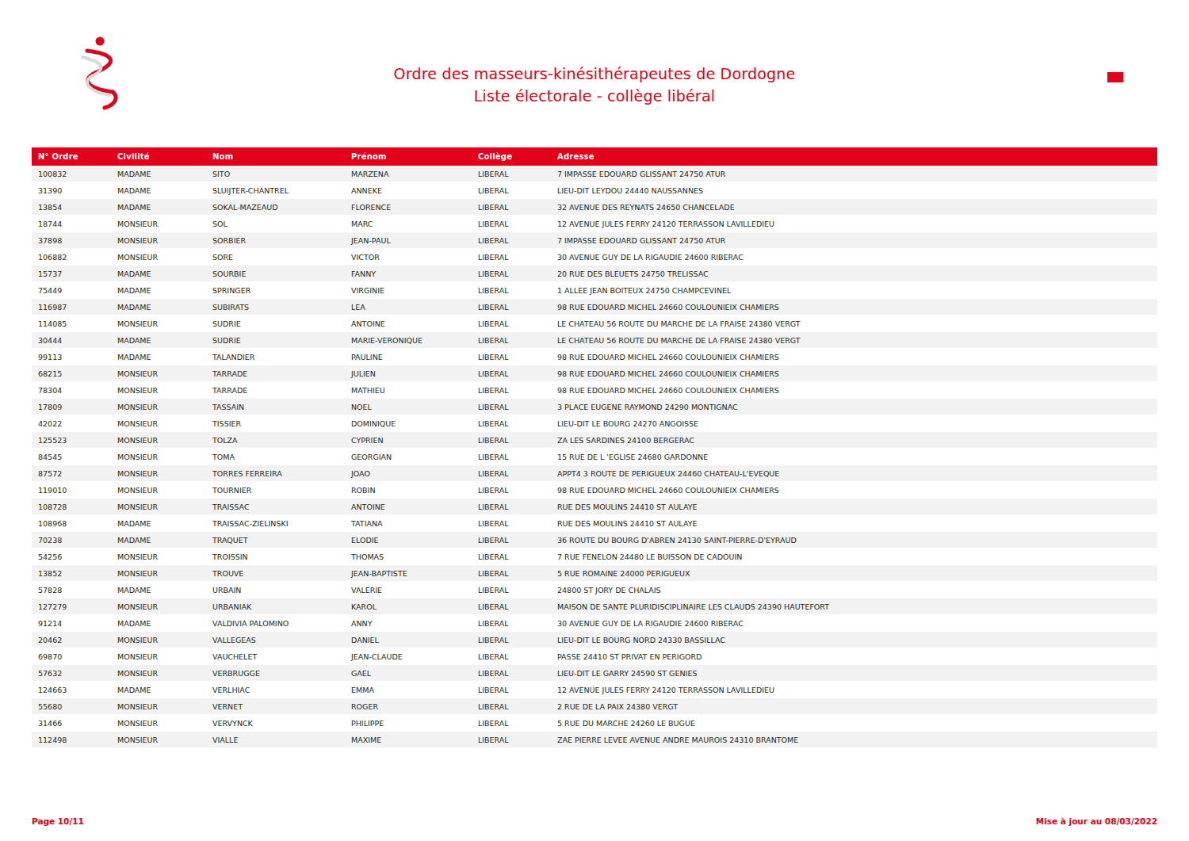Ordre des masseurs-kinésithérapeutes de Dordogne Liste électorale - collège libéral
| N° Ordre | Civilité | Nom | Prénom | Collège | Adresse |
| --- | --- | --- | --- | --- | --- |
| 100832 | MADAME | SITO | MARZENA | LIBERAL | 7 IMPASSE EDOUARD GLISSANT 24750 ATUR |
| 31390 | MADAME | SLUIJTER-CHANTREL | ANNEKE | LIBERAL | LIEU-DIT LEYDOU 24440 NAUSSANNES |
| 13854 | MADAME | SOKAL-MAZEAUD | FLORENCE | LIBERAL | 32 AVENUE DES REYNATS 24650 CHANCELADE |
| 18744 | MONSIEUR | SOL | MARC | LIBERAL | 12 AVENUE JULES FERRY 24120 TERRASSON LAVILLEDIEU |
| 37898 | MONSIEUR | SORBIER | JEAN-PAUL | LIBERAL | 7 IMPASSE EDOUARD GLISSANT 24750 ATUR |
| 106882 | MONSIEUR | SORE | VICTOR | LIBERAL | 30 AVENUE GUY DE LA RIGAUDIE 24600 RIBERAC |
| 15737 | MADAME | SOURBIE | FANNY | LIBERAL | 20 RUE DES BLEUETS 24750 TRELISSAC |
| 75449 | MADAME | SPRINGER | VIRGINIE | LIBERAL | 1 ALLEE JEAN BOITEUX 24750 CHAMPCEVINEL |
| 116987 | MADAME | SUBIRATS | LEA | LIBERAL | 98 RUE EDOUARD MICHEL 24660 COULOUNIEIX CHAMIERS |
| 114085 | MONSIEUR | SUDRIE | ANTOINE | LIBERAL | LE CHATEAU 56 ROUTE DU MARCHE DE LA FRAISE 24380 VERGT |
| 30444 | MADAME | SUDRIE | MARIE-VERONIQUE | LIBERAL | LE CHATEAU 56 ROUTE DU MARCHE DE LA FRAISE 24380 VERGT |
| 99113 | MADAME | TALANDIER | PAULINE | LIBERAL | 98 RUE EDOUARD MICHEL 24660 COULOUNIEIX CHAMIERS |
| 68215 | MONSIEUR | TARRADE | JULIEN | LIBERAL | 98 RUE EDOUARD MICHEL 24660 COULOUNIEIX CHAMIERS |
| 78304 | MONSIEUR | TARRADE | MATHIEU | LIBERAL | 98 RUE EDOUARD MICHEL 24660 COULOUNIEIX CHAMIERS |
| 17809 | MONSIEUR | TASSAIN | NOEL | LIBERAL | 3 PLACE EUGENE RAYMOND 24290 MONTIGNAC |
| 42022 | MONSIEUR | TISSIER | DOMINIQUE | LIBERAL | LIEU-DIT LE BOURG 24270 ANGOISSE |
| 125523 | MONSIEUR | TOLZA | CYPRIEN | LIBERAL | ZA LES SARDINES 24100 BERGERAC |
| 84545 | MONSIEUR | TOMA | GEORGIAN | LIBERAL | 15 RUE DE L 'EGLISE 24680 GARDONNE |
| 87572 | MONSIEUR | TORRES FERREIRA | JOAO | LIBERAL | APPT4 3 ROUTE DE PERIGUEUX 24460 CHATEAU-L'EVEQUE |
| 119010 | MONSIEUR | TOURNIER | ROBIN | LIBERAL | 98 RUE EDOUARD MICHEL 24660 COULOUNIEIX CHAMIERS |
| 108728 | MONSIEUR | TRAISSAC | ANTOINE | LIBERAL | RUE DES MOULINS 24410 ST AULAYE |
| 108968 | MADAME | TRAISSAC-ZIELINSKI | TATIANA | LIBERAL | RUE DES MOULINS 24410 ST AULAYE |
| 70238 | MADAME | TRAQUET | ELODIE | LIBERAL | 36 ROUTE DU BOURG D'ABREN 24130 SAINT-PIERRE-D'EYRAUD |
| 54256 | MONSIEUR | TROISSIN | THOMAS | LIBERAL | 7 RUE FENELON 24480 LE BUISSON DE CADOUIN |
| 13852 | MONSIEUR | TROUVE | JEAN-BAPTISTE | LIBERAL | 5 RUE ROMAINE 24000 PERIGUEUX |
| 57828 | MADAME | URBAIN | VALERIE | LIBERAL | 24800 ST JORY DE CHALAIS |
| 127279 | MONSIEUR | URBANIAK | KAROL | LIBERAL | MAISON DE SANTE PLURIDISCIPLINAIRE LES CLAUDS 24390 HAUTEFORT |
| 91214 | MADAME | VALDIVIA PALOMINO | ANNY | LIBERAL | 30 AVENUE GUY DE LA RIGAUDIE 24600 RIBERAC |
| 20462 | MONSIEUR | VALLEGEAS | DANIEL | LIBERAL | LIEU-DIT LE BOURG NORD 24330 BASSILLAC |
| 69870 | MONSIEUR | VAUCHELET | JEAN-CLAUDE | LIBERAL | PASSE 24410 ST PRIVAT EN PERIGORD |
| 57632 | MONSIEUR | VERBRUGGE | GAEL | LIBERAL | LIEU-DIT LE GARRY 24590 ST GENIES |
| 124663 | MADAME | VERLHIAC | EMMA | LIBERAL | 12 AVENUE JULES FERRY 24120 TERRASSON LAVILLEDIEU |
| 55680 | MONSIEUR | VERNET | ROGER | LIBERAL | 2 RUE DE LA PAIX 24380 VERGT |
| 31466 | MONSIEUR | VERVYNCK | PHILIPPE | LIBERAL | 5 RUE DU MARCHE 24260 LE BUGUE |
| 112498 | MONSIEUR | VIALLE | MAXIME | LIBERAL | ZAE PIERRE LEVEE AVENUE ANDRE MAUROIS 24310 BRANTOME |
Page 10/11
Mise à jour au 08/03/2022